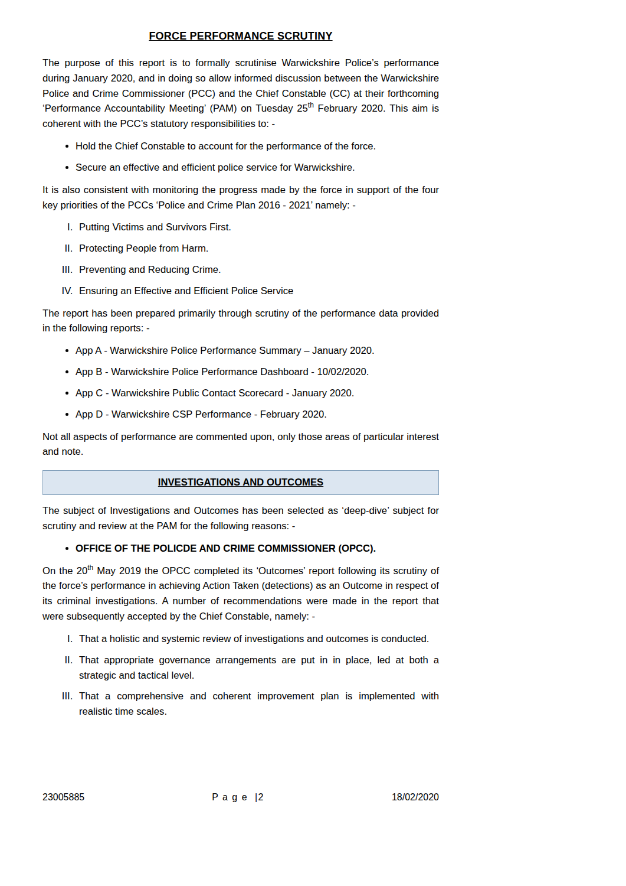FORCE PERFORMANCE SCRUTINY
The purpose of this report is to formally scrutinise Warwickshire Police’s performance during January 2020, and in doing so allow informed discussion between the Warwickshire Police and Crime Commissioner (PCC) and the Chief Constable (CC) at their forthcoming ‘Performance Accountability Meeting’ (PAM) on Tuesday 25th February 2020. This aim is coherent with the PCC’s statutory responsibilities to: -
Hold the Chief Constable to account for the performance of the force.
Secure an effective and efficient police service for Warwickshire.
It is also consistent with monitoring the progress made by the force in support of the four key priorities of the PCCs ‘Police and Crime Plan 2016 - 2021’ namely: -
Putting Victims and Survivors First.
Protecting People from Harm.
Preventing and Reducing Crime.
Ensuring an Effective and Efficient Police Service
The report has been prepared primarily through scrutiny of the performance data provided in the following reports: -
App A - Warwickshire Police Performance Summary – January 2020.
App B - Warwickshire Police Performance Dashboard - 10/02/2020.
App C - Warwickshire Public Contact Scorecard - January 2020.
App D - Warwickshire CSP Performance - February 2020.
Not all aspects of performance are commented upon, only those areas of particular interest and note.
INVESTIGATIONS AND OUTCOMES
The subject of Investigations and Outcomes has been selected as ‘deep-dive’ subject for scrutiny and review at the PAM for the following reasons: -
OFFICE OF THE POLICDE AND CRIME COMMISSIONER (OPCC).
On the 20th May 2019 the OPCC completed its ‘Outcomes’ report following its scrutiny of the force’s performance in achieving Action Taken (detections) as an Outcome in respect of its criminal investigations. A number of recommendations were made in the report that were subsequently accepted by the Chief Constable, namely: -
That a holistic and systemic review of investigations and outcomes is conducted.
That appropriate governance arrangements are put in in place, led at both a strategic and tactical level.
That a comprehensive and coherent improvement plan is implemented with realistic time scales.
23005885 P a g e |2 18/02/2020